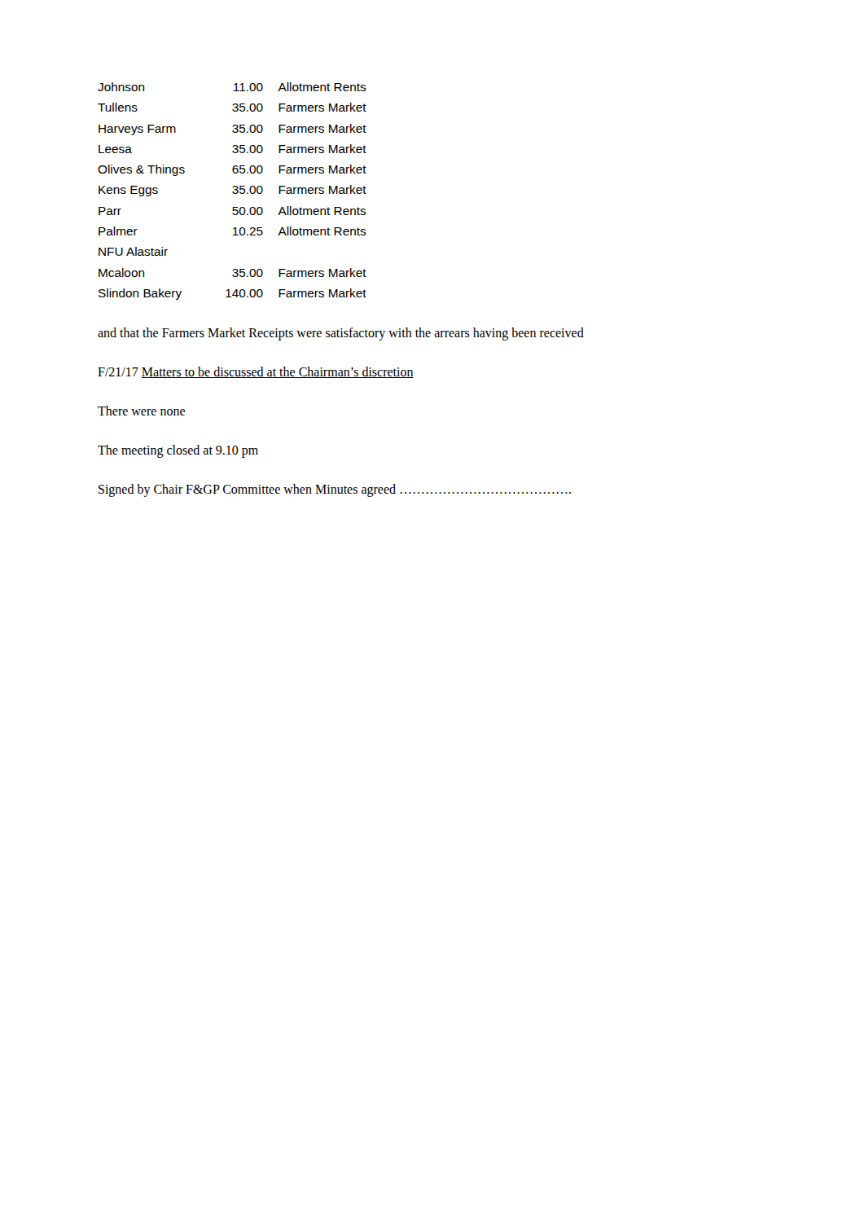| Johnson | 11.00 | Allotment Rents |
| Tullens | 35.00 | Farmers Market |
| Harveys Farm | 35.00 | Farmers Market |
| Leesa | 35.00 | Farmers Market |
| Olives & Things | 65.00 | Farmers Market |
| Kens Eggs | 35.00 | Farmers Market |
| Parr | 50.00 | Allotment Rents |
| Palmer | 10.25 | Allotment Rents |
| NFU Alastair | | |
| Mcaloon | 35.00 | Farmers Market |
| Slindon Bakery | 140.00 | Farmers Market |
and that the Farmers Market Receipts were satisfactory with the arrears having been received
F/21/17 Matters to be discussed at the Chairman’s discretion
There were none
The meeting closed at 9.10 pm
Signed by Chair F&GP Committee when Minutes agreed ………………………………….